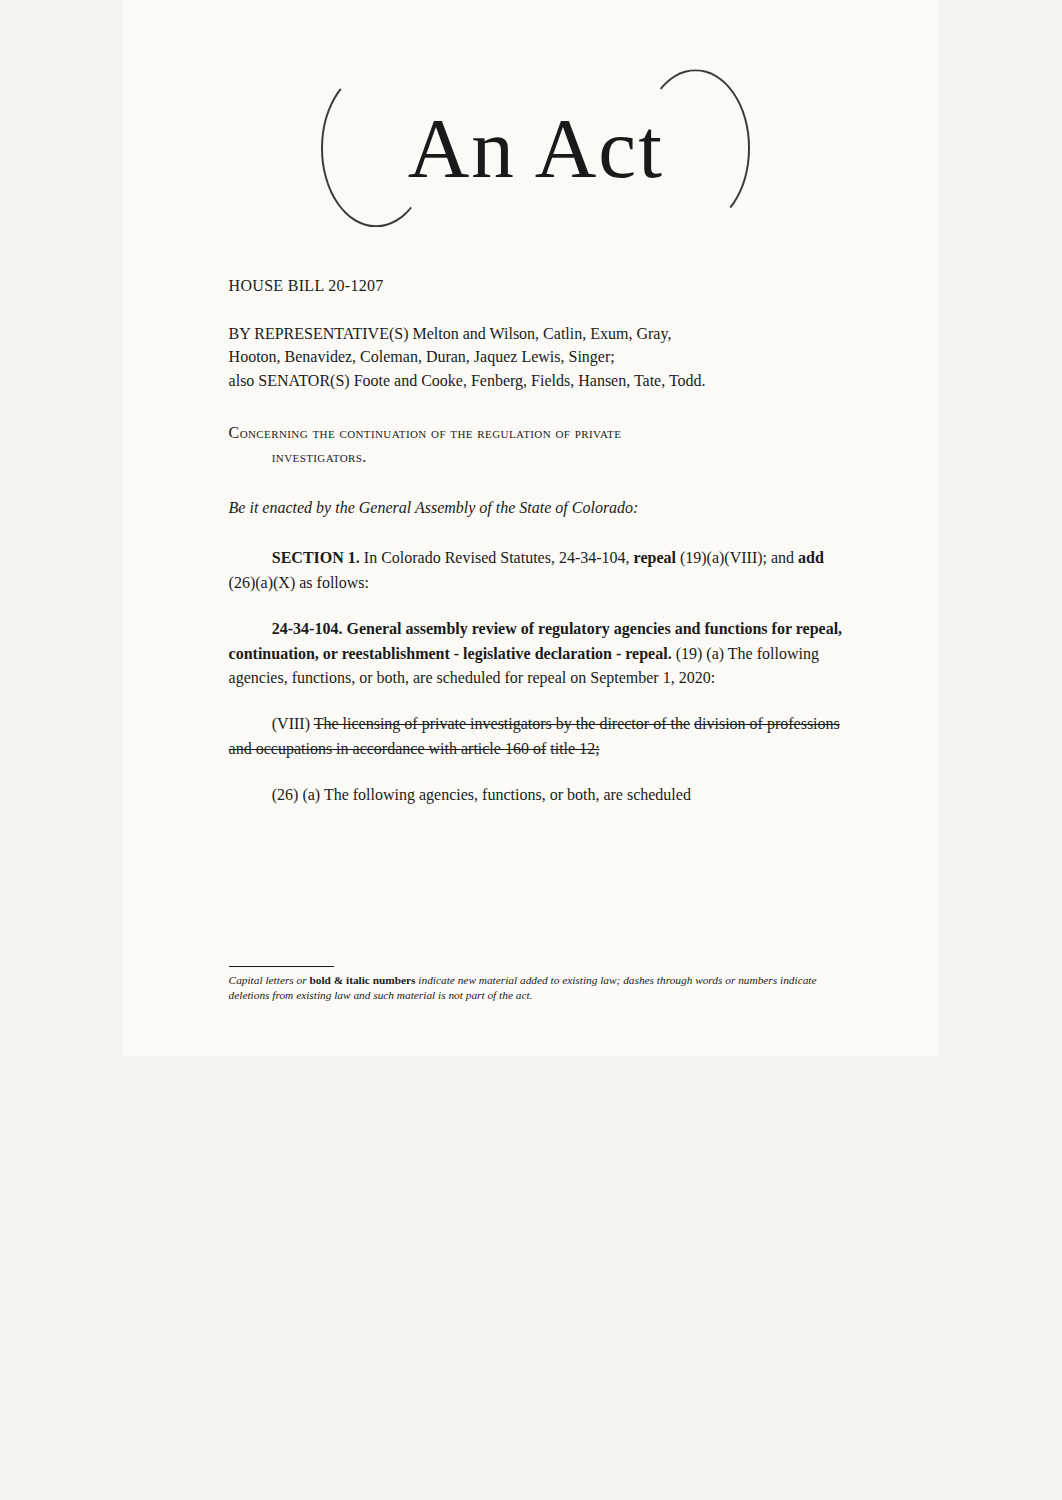An Act
HOUSE BILL 20-1207
BY REPRESENTATIVE(S) Melton and Wilson, Catlin, Exum, Gray,
Hooton, Benavidez, Coleman, Duran, Jaquez Lewis, Singer;
also SENATOR(S) Foote and Cooke, Fenberg, Fields, Hansen, Tate, Todd.
Concerning the continuation of the regulation of private investigators.
Be it enacted by the General Assembly of the State of Colorado:
SECTION 1. In Colorado Revised Statutes, 24-34-104, repeal (19)(a)(VIII); and add (26)(a)(X) as follows:
24-34-104. General assembly review of regulatory agencies and functions for repeal, continuation, or reestablishment - legislative declaration - repeal. (19) (a) The following agencies, functions, or both, are scheduled for repeal on September 1, 2020:
(VIII) The licensing of private investigators by the director of the division of professions and occupations in accordance with article 160 of title 12;
(26) (a) The following agencies, functions, or both, are scheduled
Capital letters or bold & italic numbers indicate new material added to existing law; dashes through words or numbers indicate deletions from existing law and such material is not part of the act.